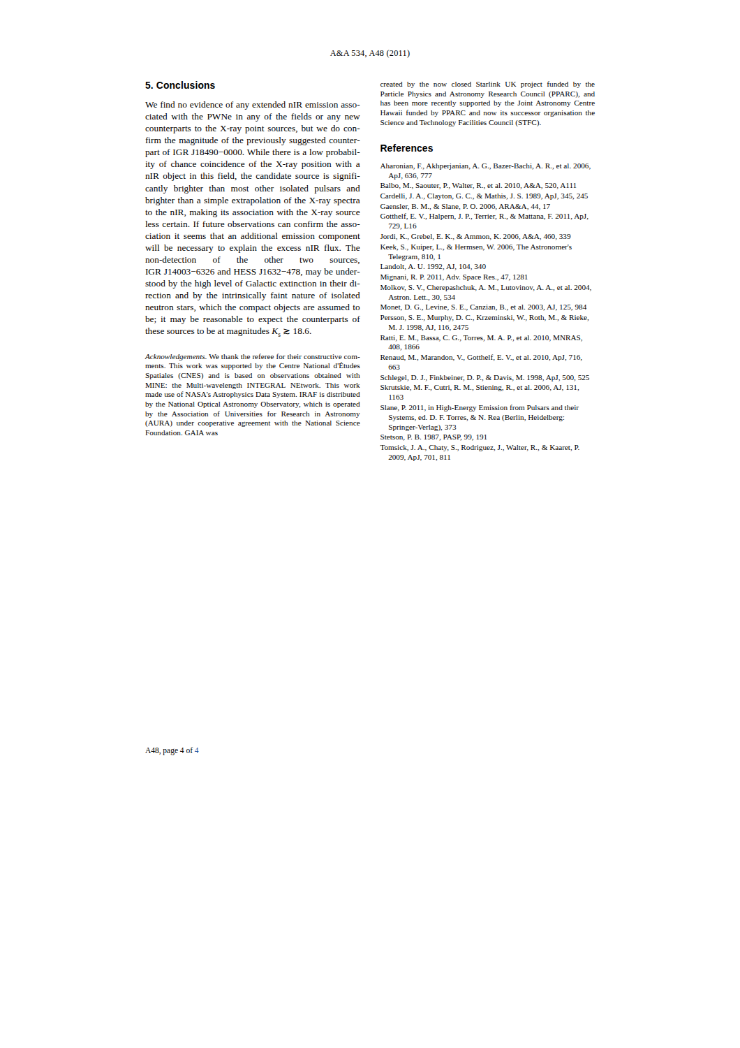A&A 534, A48 (2011)
5. Conclusions
We find no evidence of any extended nIR emission associated with the PWNe in any of the fields or any new counterparts to the X-ray point sources, but we do confirm the magnitude of the previously suggested counterpart of IGR J18490−0000. While there is a low probability of chance coincidence of the X-ray position with a nIR object in this field, the candidate source is significantly brighter than most other isolated pulsars and brighter than a simple extrapolation of the X-ray spectra to the nIR, making its association with the X-ray source less certain. If future observations can confirm the association it seems that an additional emission component will be necessary to explain the excess nIR flux. The non-detection of the other two sources, IGR J14003−6326 and HESS J1632−478, may be understood by the high level of Galactic extinction in their direction and by the intrinsically faint nature of isolated neutron stars, which the compact objects are assumed to be; it may be reasonable to expect the counterparts of these sources to be at magnitudes Ks ≳ 18.6.
Acknowledgements. We thank the referee for their constructive comments. This work was supported by the Centre National d'Études Spatiales (CNES) and is based on observations obtained with MINE: the Multi-wavelength INTEGRAL NEtwork. This work made use of NASA's Astrophysics Data System. IRAF is distributed by the National Optical Astronomy Observatory, which is operated by the Association of Universities for Research in Astronomy (AURA) under cooperative agreement with the National Science Foundation. GAIA was
created by the now closed Starlink UK project funded by the Particle Physics and Astronomy Research Council (PPARC), and has been more recently supported by the Joint Astronomy Centre Hawaii funded by PPARC and now its successor organisation the Science and Technology Facilities Council (STFC).
References
Aharonian, F., Akhperjanian, A. G., Bazer-Bachi, A. R., et al. 2006, ApJ, 636, 777
Balbo, M., Saouter, P., Walter, R., et al. 2010, A&A, 520, A111
Cardelli, J. A., Clayton, G. C., & Mathis, J. S. 1989, ApJ, 345, 245
Gaensler, B. M., & Slane, P. O. 2006, ARA&A, 44, 17
Gotthelf, E. V., Halpern, J. P., Terrier, R., & Mattana, F. 2011, ApJ, 729, L16
Jordi, K., Grebel, E. K., & Ammon, K. 2006, A&A, 460, 339
Keek, S., Kuiper, L., & Hermsen, W. 2006, The Astronomer's Telegram, 810, 1
Landolt, A. U. 1992, AJ, 104, 340
Mignani, R. P. 2011, Adv. Space Res., 47, 1281
Molkov, S. V., Cherepashchuk, A. M., Lutovinov, A. A., et al. 2004, Astron. Lett., 30, 534
Monet, D. G., Levine, S. E., Canzian, B., et al. 2003, AJ, 125, 984
Persson, S. E., Murphy, D. C., Krzeminski, W., Roth, M., & Rieke, M. J. 1998, AJ, 116, 2475
Ratti, E. M., Bassa, C. G., Torres, M. A. P., et al. 2010, MNRAS, 408, 1866
Renaud, M., Marandon, V., Gotthelf, E. V., et al. 2010, ApJ, 716, 663
Schlegel, D. J., Finkbeiner, D. P., & Davis, M. 1998, ApJ, 500, 525
Skrutskie, M. F., Cutri, R. M., Stiening, R., et al. 2006, AJ, 131, 1163
Slane, P. 2011, in High-Energy Emission from Pulsars and their Systems, ed. D. F. Torres, & N. Rea (Berlin, Heidelberg: Springer-Verlag), 373
Stetson, P. B. 1987, PASP, 99, 191
Tomsick, J. A., Chaty, S., Rodriguez, J., Walter, R., & Kaaret, P. 2009, ApJ, 701, 811
A48, page 4 of 4